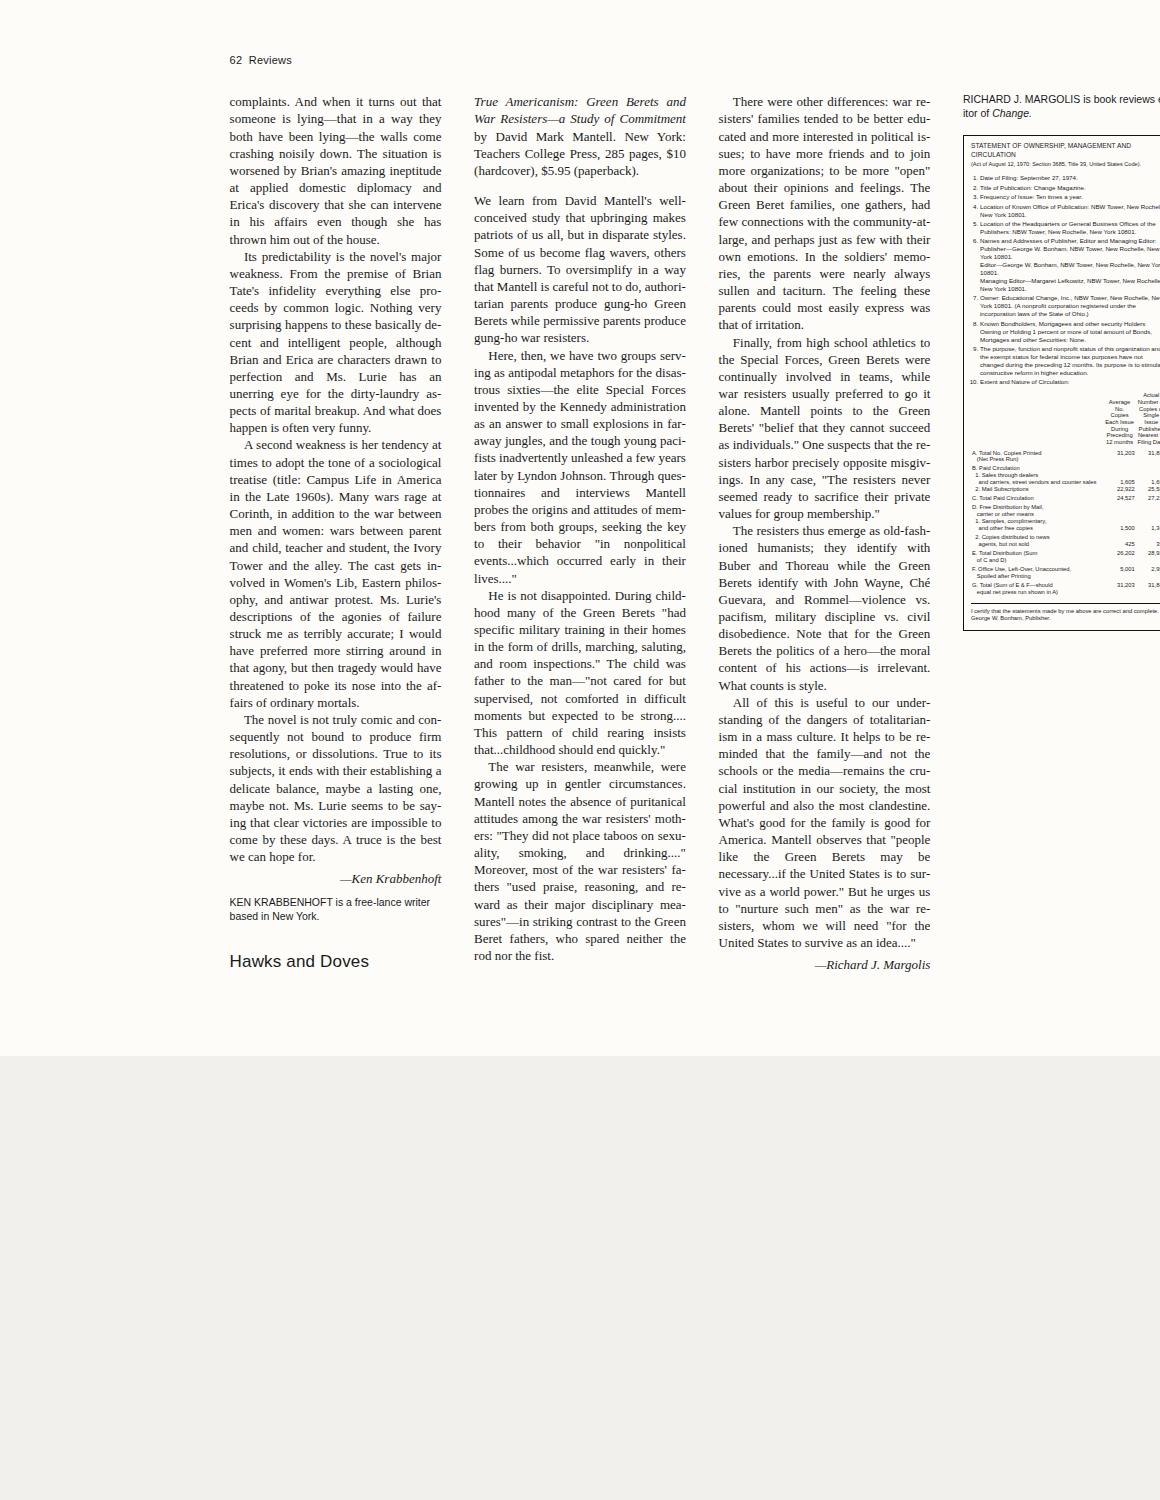62 Reviews
complaints. And when it turns out that someone is lying—that in a way they both have been lying—the walls come crashing noisily down. The situation is worsened by Brian's amazing ineptitude at applied domestic diplomacy and Erica's discovery that she can intervene in his affairs even though she has thrown him out of the house.
Its predictability is the novel's major weakness. From the premise of Brian Tate's infidelity everything else proceeds by common logic. Nothing very surprising happens to these basically decent and intelligent people, although Brian and Erica are characters drawn to perfection and Ms. Lurie has an unerring eye for the dirty-laundry aspects of marital breakup. And what does happen is often very funny.
A second weakness is her tendency at times to adopt the tone of a sociological treatise (title: Campus Life in America in the Late 1960s). Many wars rage at Corinth, in addition to the war between men and women: wars between parent and child, teacher and student, the Ivory Tower and the alley. The cast gets involved in Women's Lib, Eastern philosophy, and antiwar protest. Ms. Lurie's descriptions of the agonies of failure struck me as terribly accurate; I would have preferred more stirring around in that agony, but then tragedy would have threatened to poke its nose into the affairs of ordinary mortals.
The novel is not truly comic and consequently not bound to produce firm resolutions, or dissolutions. True to its subjects, it ends with their establishing a delicate balance, maybe a lasting one, maybe not. Ms. Lurie seems to be saying that clear victories are impossible to come by these days. A truce is the best we can hope for.
—Ken Krabbenhoft
KEN KRABBENHOFT is a free-lance writer based in New York.
Hawks and Doves
True Americanism: Green Berets and War Resisters—a Study of Commitment by David Mark Mantell. New York: Teachers College Press, 285 pages, $10 (hardcover), $5.95 (paperback).
We learn from David Mantell's well-conceived study that upbringing makes patriots of us all, but in disparate styles. Some of us become flag wavers, others flag burners. To oversimplify in a way that Mantell is careful not to do, authoritarian parents produce gung-ho Green Berets while permissive parents produce gung-ho war resisters.
Here, then, we have two groups serving as antipodal metaphors for the disastrous sixties—the elite Special Forces invented by the Kennedy administration as an answer to small explosions in faraway jungles, and the tough young pacifists inadvertently unleashed a few years later by Lyndon Johnson. Through questionnaires and interviews Mantell probes the origins and attitudes of members from both groups, seeking the key to their behavior "in nonpolitical events...which occurred early in their lives...."
He is not disappointed. During childhood many of the Green Berets "had specific military training in their homes in the form of drills, marching, saluting, and room inspections." The child was father to the man—"not cared for but supervised, not comforted in difficult moments but expected to be strong.... This pattern of child rearing insists that...childhood should end quickly."
The war resisters, meanwhile, were growing up in gentler circumstances. Mantell notes the absence of puritanical attitudes among the war resisters' mothers: "They did not place taboos on sexuality, smoking, and drinking...." Moreover, most of the war resisters' fathers "used praise, reasoning, and reward as their major disciplinary measures"—in striking contrast to the Green Beret fathers, who spared neither the rod nor the fist.
There were other differences: war resisters' families tended to be better educated and more interested in political issues; to have more friends and to join more organizations; to be more "open" about their opinions and feelings. The Green Beret families, one gathers, had few connections with the community-at-large, and perhaps just as few with their own emotions. In the soldiers' memories, the parents were nearly always sullen and taciturn. The feeling these parents could most easily express was that of irritation.
Finally, from high school athletics to the Special Forces, Green Berets were continually involved in teams, while war resisters usually preferred to go it alone. Mantell points to the Green Berets' "belief that they cannot succeed as individuals." One suspects that the resisters harbor precisely opposite misgivings. In any case, "The resisters never seemed ready to sacrifice their private values for group membership."
The resisters thus emerge as old-fashioned humanists; they identify with Buber and Thoreau while the Green Berets identify with John Wayne, Ché Guevara, and Rommel—violence vs. pacifism, military discipline vs. civil disobedience. Note that for the Green Berets the politics of a hero—the moral content of his actions—is irrelevant. What counts is style.
All of this is useful to our understanding of the dangers of totalitarianism in a mass culture. It helps to be reminded that the family—and not the schools or the media—remains the crucial institution in our society, the most powerful and also the most clandestine. What's good for the family is good for America. Mantell observes that "people like the Green Berets may be necessary...if the United States is to survive as a world power." But he urges us to "nurture such men" as the war resisters, whom we will need "for the United States to survive as an idea...."
—Richard J. Margolis
RICHARD J. MARGOLIS is book reviews editor of Change.
STATEMENT OF OWNERSHIP, MANAGEMENT AND CIRCULATION
(Act of August 12, 1970: Section 3685, Title 39, United States Code).
Date of Filing: September 27, 1974.
Title of Publication: Change Magazine.
Frequency of Issue: Ten times a year.
Location of Known Office of Publication: NBW Tower, New Rochelle, New York 10801.
Location of the Headquarters or General Business Offices of the Publishers: NBW Tower, New Rochelle, New York 10801.
Names and Addresses of Publisher, Editor and Managing Editor: Publisher—George W. Bonham, NBW Tower, New Rochelle, New York 10801.
Editor—George W. Bonham, NBW Tower, New Rochelle, New York 10801.
Managing Editor—Margaret Lefkowitz, NBW Tower, New Rochelle, New York 10801.
Owner: Educational Change, Inc., NBW Tower, New Rochelle, New York 10801. (A nonprofit corporation registered under the incorporation laws of the State of Ohio.)
Known Bondholders, Mortgagees and other security Holders Owning or Holding 1 percent or more of total amount of Bonds, Mortgages and other Securities: None.
The purpose, function and nonprofit status of this organization and the exempt status for federal income tax purposes have not changed during the preceding 12 months. Its purpose is to stimulate constructive reform in higher education.
Extent and Nature of Circulation:
| | Average No. Copies Each Issue During Preceding 12 months | Actual Number of Copies of Single Issue Published Nearest to Filing Date |
| --- | --- | --- |
| A. Total No. Copies Printed (Net Press Run) | 31,203 | 31,880 |
| B. Paid Circulation 1. Sales through dealers and carriers, street vendors and counter sales 2. Mail Subscriptions | 1,605 22,922 | 1,650 25,581 |
| C. Total Paid Circulation | 24,527 | 27,231 |
| D. Free Distribution by Mail, carrier or other means 1. Samples, complimentary, and other free copies | 1,500 | 1,346 |
| 2. Copies distributed to news agents, but not sold | 425 | 350 |
| E. Total Distribution (Sum of C and D) | 26,202 | 28,927 |
| F. Office Use, Left-Over, Unaccounted, Spoiled after Printing | 5,001 | 2,953 |
| G. Total (Sum of E & F—should equal net press run shown in A) | 31,203 | 31,880 |
I certify that the statements made by me above are correct and complete.
George W. Bonham, Publisher.